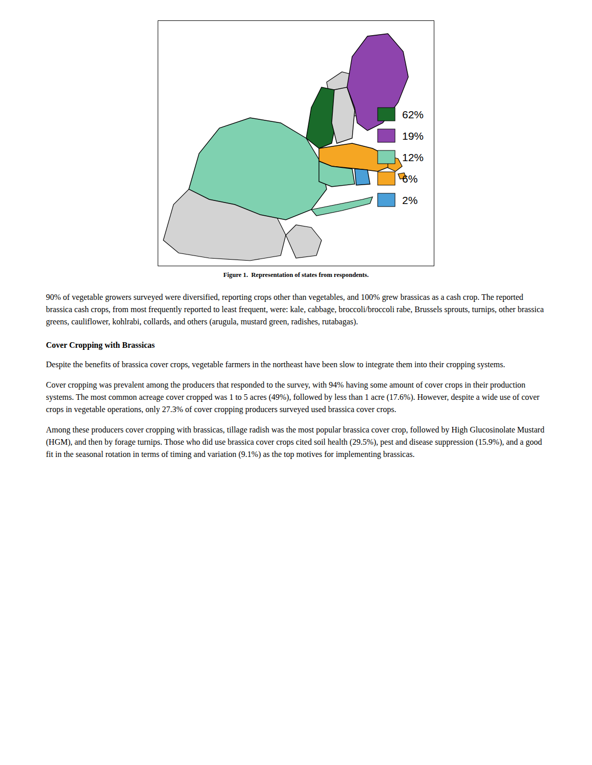62% 19% 12% 6% 2%
Figure 1. Representation of states from respondents.
90% of vegetable growers surveyed were diversified, reporting crops other than vegetables, and 100% grew brassicas as a cash crop. The reported brassica cash crops, from most frequently reported to least frequent, were: kale, cabbage, broccoli/broccoli rabe, Brussels sprouts, turnips, other brassica greens, cauliflower, kohlrabi, collards, and others (arugula, mustard green, radishes, rutabagas).
Cover Cropping with Brassicas
Despite the benefits of brassica cover crops, vegetable farmers in the northeast have been slow to integrate them into their cropping systems.
Cover cropping was prevalent among the producers that responded to the survey, with 94% having some amount of cover crops in their production systems. The most common acreage cover cropped was 1 to 5 acres (49%), followed by less than 1 acre (17.6%). However, despite a wide use of cover crops in vegetable operations, only 27.3% of cover cropping producers surveyed used brassica cover crops.
Among these producers cover cropping with brassicas, tillage radish was the most popular brassica cover crop, followed by High Glucosinolate Mustard (HGM), and then by forage turnips. Those who did use brassica cover crops cited soil health (29.5%), pest and disease suppression (15.9%), and a good fit in the seasonal rotation in terms of timing and variation (9.1%) as the top motives for implementing brassicas.